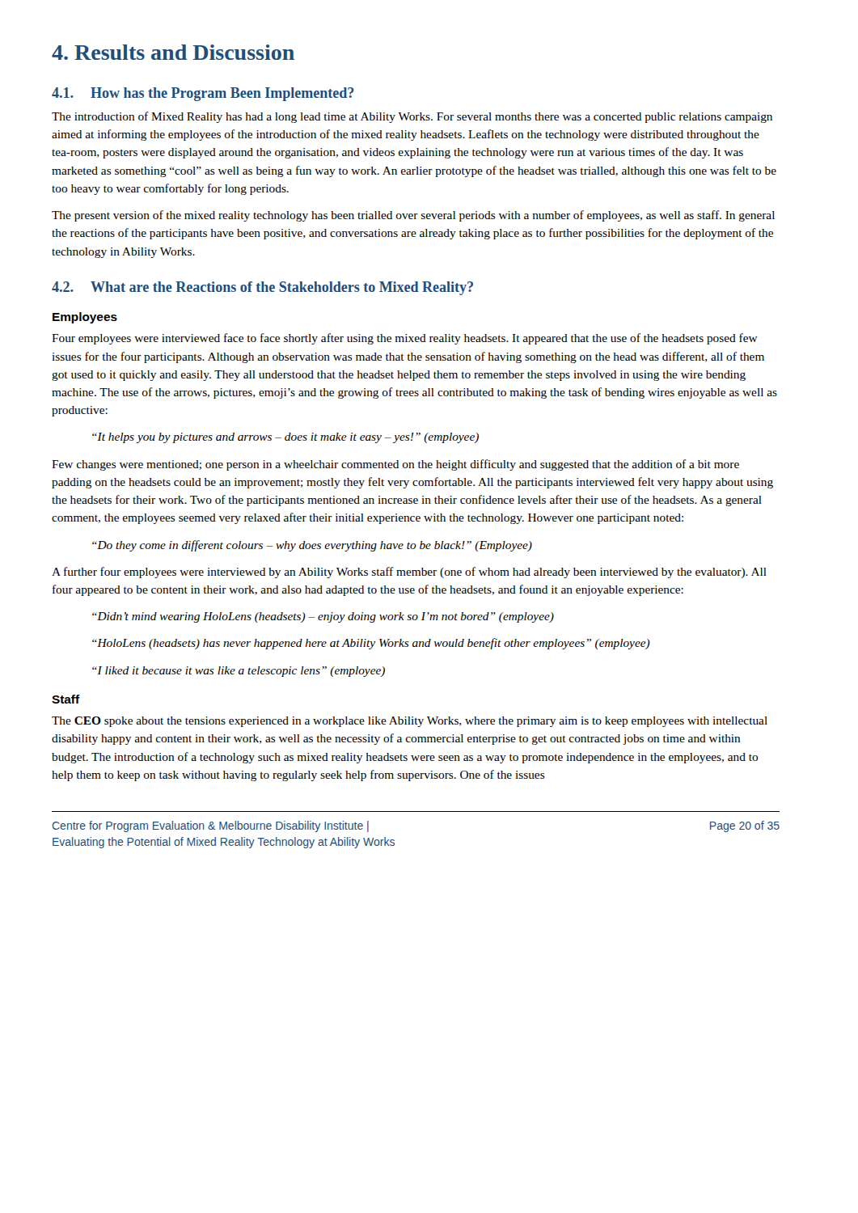4. Results and Discussion
4.1. How has the Program Been Implemented?
The introduction of Mixed Reality has had a long lead time at Ability Works. For several months there was a concerted public relations campaign aimed at informing the employees of the introduction of the mixed reality headsets. Leaflets on the technology were distributed throughout the tea-room, posters were displayed around the organisation, and videos explaining the technology were run at various times of the day. It was marketed as something “cool” as well as being a fun way to work. An earlier prototype of the headset was trialled, although this one was felt to be too heavy to wear comfortably for long periods.
The present version of the mixed reality technology has been trialled over several periods with a number of employees, as well as staff. In general the reactions of the participants have been positive, and conversations are already taking place as to further possibilities for the deployment of the technology in Ability Works.
4.2. What are the Reactions of the Stakeholders to Mixed Reality?
Employees
Four employees were interviewed face to face shortly after using the mixed reality headsets. It appeared that the use of the headsets posed few issues for the four participants. Although an observation was made that the sensation of having something on the head was different, all of them got used to it quickly and easily. They all understood that the headset helped them to remember the steps involved in using the wire bending machine. The use of the arrows, pictures, emoji’s and the growing of trees all contributed to making the task of bending wires enjoyable as well as productive:
“It helps you by pictures and arrows – does it make it easy – yes!” (employee)
Few changes were mentioned; one person in a wheelchair commented on the height difficulty and suggested that the addition of a bit more padding on the headsets could be an improvement; mostly they felt very comfortable. All the participants interviewed felt very happy about using the headsets for their work. Two of the participants mentioned an increase in their confidence levels after their use of the headsets. As a general comment, the employees seemed very relaxed after their initial experience with the technology. However one participant noted:
“Do they come in different colours – why does everything have to be black!” (Employee)
A further four employees were interviewed by an Ability Works staff member (one of whom had already been interviewed by the evaluator). All four appeared to be content in their work, and also had adapted to the use of the headsets, and found it an enjoyable experience:
“Didn’t mind wearing HoloLens (headsets) – enjoy doing work so I’m not bored” (employee)
“HoloLens (headsets) has never happened here at Ability Works and would benefit other employees” (employee)
“I liked it because it was like a telescopic lens” (employee)
Staff
The CEO spoke about the tensions experienced in a workplace like Ability Works, where the primary aim is to keep employees with intellectual disability happy and content in their work, as well as the necessity of a commercial enterprise to get out contracted jobs on time and within budget. The introduction of a technology such as mixed reality headsets were seen as a way to promote independence in the employees, and to help them to keep on task without having to regularly seek help from supervisors. One of the issues
Centre for Program Evaluation & Melbourne Disability Institute |
Evaluating the Potential of Mixed Reality Technology at Ability Works
Page 20 of 35